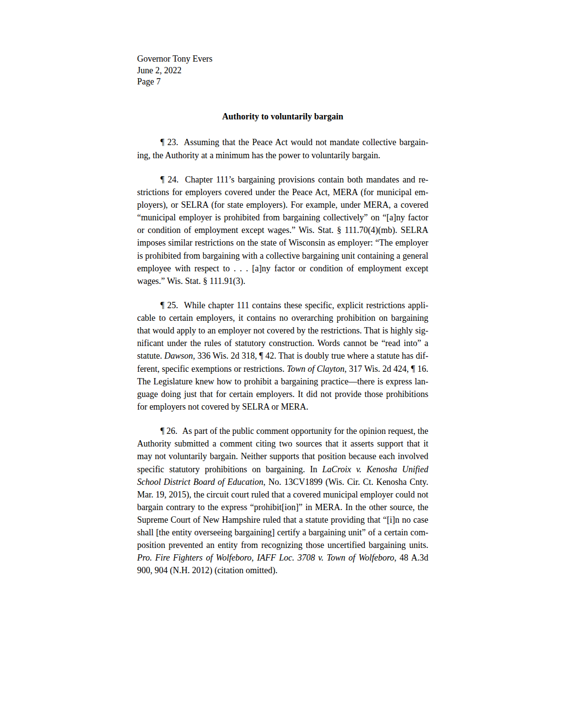Governor Tony Evers
June 2, 2022
Page 7
Authority to voluntarily bargain
¶ 23. Assuming that the Peace Act would not mandate collective bargaining, the Authority at a minimum has the power to voluntarily bargain.
¶ 24. Chapter 111’s bargaining provisions contain both mandates and restrictions for employers covered under the Peace Act, MERA (for municipal employers), or SELRA (for state employers). For example, under MERA, a covered “municipal employer is prohibited from bargaining collectively” on “[a]ny factor or condition of employment except wages.” Wis. Stat. § 111.70(4)(mb). SELRA imposes similar restrictions on the state of Wisconsin as employer: “The employer is prohibited from bargaining with a collective bargaining unit containing a general employee with respect to . . . [a]ny factor or condition of employment except wages.” Wis. Stat. § 111.91(3).
¶ 25. While chapter 111 contains these specific, explicit restrictions applicable to certain employers, it contains no overarching prohibition on bargaining that would apply to an employer not covered by the restrictions. That is highly significant under the rules of statutory construction. Words cannot be “read into” a statute. Dawson, 336 Wis. 2d 318, ¶ 42. That is doubly true where a statute has different, specific exemptions or restrictions. Town of Clayton, 317 Wis. 2d 424, ¶ 16. The Legislature knew how to prohibit a bargaining practice—there is express language doing just that for certain employers. It did not provide those prohibitions for employers not covered by SELRA or MERA.
¶ 26. As part of the public comment opportunity for the opinion request, the Authority submitted a comment citing two sources that it asserts support that it may not voluntarily bargain. Neither supports that position because each involved specific statutory prohibitions on bargaining. In LaCroix v. Kenosha Unified School District Board of Education, No. 13CV1899 (Wis. Cir. Ct. Kenosha Cnty. Mar. 19, 2015), the circuit court ruled that a covered municipal employer could not bargain contrary to the express “prohibit[ion]” in MERA. In the other source, the Supreme Court of New Hampshire ruled that a statute providing that “[i]n no case shall [the entity overseeing bargaining] certify a bargaining unit” of a certain composition prevented an entity from recognizing those uncertified bargaining units. Pro. Fire Fighters of Wolfeboro, IAFF Loc. 3708 v. Town of Wolfeboro, 48 A.3d 900, 904 (N.H. 2012) (citation omitted).